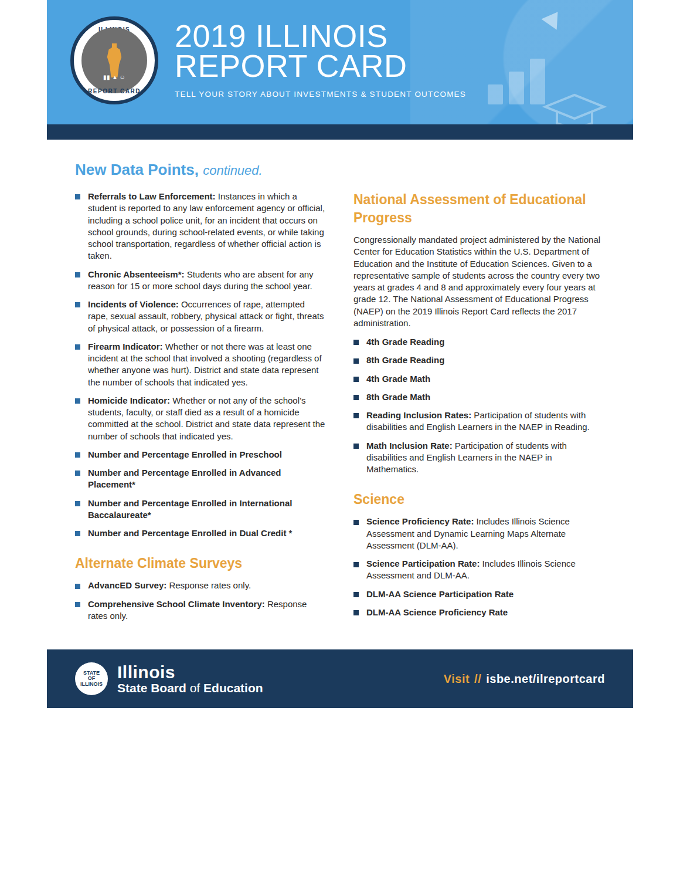ILLINOIS
▮▮ ▲ ☺
REPORT CARD
2019 ILLINOISREPORT CARD
Tell your story about investments & student outcomes
New Data Points, continued.
Referrals to Law Enforcement: Instances in which a student is reported to any law enforcement agency or official, including a school police unit, for an incident that occurs on school grounds, during school-related events, or while taking school transportation, regardless of whether official action is taken.
Chronic Absenteeism*: Students who are absent for any reason for 15 or more school days during the school year.
Incidents of Violence: Occurrences of rape, attempted rape, sexual assault, robbery, physical attack or fight, threats of physical attack, or possession of a firearm.
Firearm Indicator: Whether or not there was at least one incident at the school that involved a shooting (regardless of whether anyone was hurt). District and state data represent the number of schools that indicated yes.
Homicide Indicator: Whether or not any of the school’s students, faculty, or staff died as a result of a homicide committed at the school. District and state data represent the number of schools that indicated yes.
Number and Percentage Enrolled in Preschool
Number and Percentage Enrolled in Advanced Placement*
Number and Percentage Enrolled in International Baccalaureate*
Number and Percentage Enrolled in Dual Credit *
Alternate Climate Surveys
AdvancED Survey: Response rates only.
Comprehensive School Climate Inventory: Response rates only.
National Assessment of Educational Progress
Congressionally mandated project administered by the National Center for Education Statistics within the U.S. Department of Education and the Institute of Education Sciences. Given to a representative sample of students across the country every two years at grades 4 and 8 and approximately every four years at grade 12. The National Assessment of Educational Progress (NAEP) on the 2019 Illinois Report Card reflects the 2017 administration.
4th Grade Reading
8th Grade Reading
4th Grade Math
8th Grade Math
Reading Inclusion Rates: Participation of students with disabilities and English Learners in the NAEP in Reading.
Math Inclusion Rate: Participation of students with disabilities and English Learners in the NAEP in Mathematics.
Science
Science Proficiency Rate: Includes Illinois Science Assessment and Dynamic Learning Maps Alternate Assessment (DLM-AA).
Science Participation Rate: Includes Illinois Science Assessment and DLM-AA.
DLM-AA Science Participation Rate
DLM-AA Science Proficiency Rate
STATE
OF
ILLINOIS
Illinois
State Board of Education
Visit//isbe.net/ilreportcard